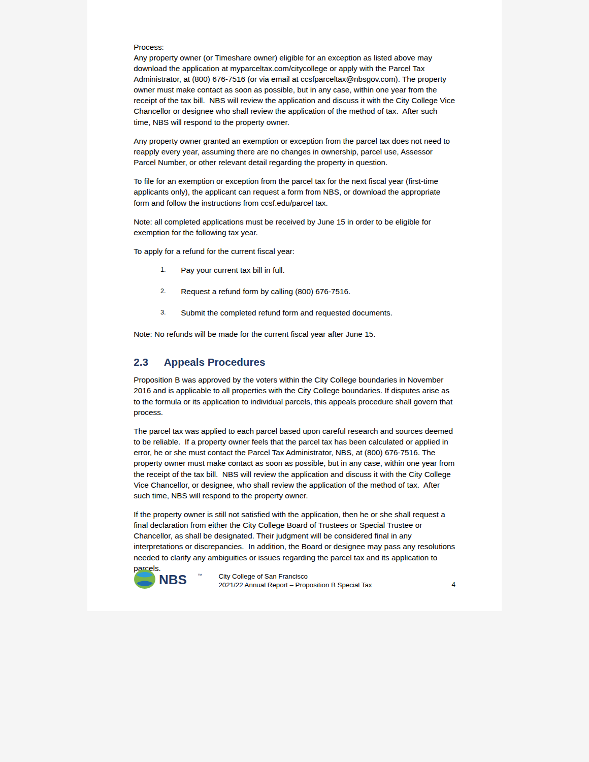Process:
Any property owner (or Timeshare owner) eligible for an exception as listed above may download the application at myparceltax.com/citycollege or apply with the Parcel Tax Administrator, at (800) 676-7516 (or via email at ccsfparceltax@nbsgov.com). The property owner must make contact as soon as possible, but in any case, within one year from the receipt of the tax bill. NBS will review the application and discuss it with the City College Vice Chancellor or designee who shall review the application of the method of tax. After such time, NBS will respond to the property owner.
Any property owner granted an exemption or exception from the parcel tax does not need to reapply every year, assuming there are no changes in ownership, parcel use, Assessor Parcel Number, or other relevant detail regarding the property in question.
To file for an exemption or exception from the parcel tax for the next fiscal year (first-time applicants only), the applicant can request a form from NBS, or download the appropriate form and follow the instructions from ccsf.edu/parcel tax.
Note: all completed applications must be received by June 15 in order to be eligible for exemption for the following tax year.
To apply for a refund for the current fiscal year:
Pay your current tax bill in full.
Request a refund form by calling (800) 676-7516.
Submit the completed refund form and requested documents.
Note: No refunds will be made for the current fiscal year after June 15.
2.3 Appeals Procedures
Proposition B was approved by the voters within the City College boundaries in November 2016 and is applicable to all properties with the City College boundaries. If disputes arise as to the formula or its application to individual parcels, this appeals procedure shall govern that process.
The parcel tax was applied to each parcel based upon careful research and sources deemed to be reliable. If a property owner feels that the parcel tax has been calculated or applied in error, he or she must contact the Parcel Tax Administrator, NBS, at (800) 676-7516. The property owner must make contact as soon as possible, but in any case, within one year from the receipt of the tax bill. NBS will review the application and discuss it with the City College Vice Chancellor, or designee, who shall review the application of the method of tax. After such time, NBS will respond to the property owner.
If the property owner is still not satisfied with the application, then he or she shall request a final declaration from either the City College Board of Trustees or Special Trustee or Chancellor, as shall be designated. Their judgment will be considered final in any interpretations or discrepancies. In addition, the Board or designee may pass any resolutions needed to clarify any ambiguities or issues regarding the parcel tax and its application to parcels.
NBS ™
City College of San Francisco
2021/22 Annual Report – Proposition B Special Tax
4